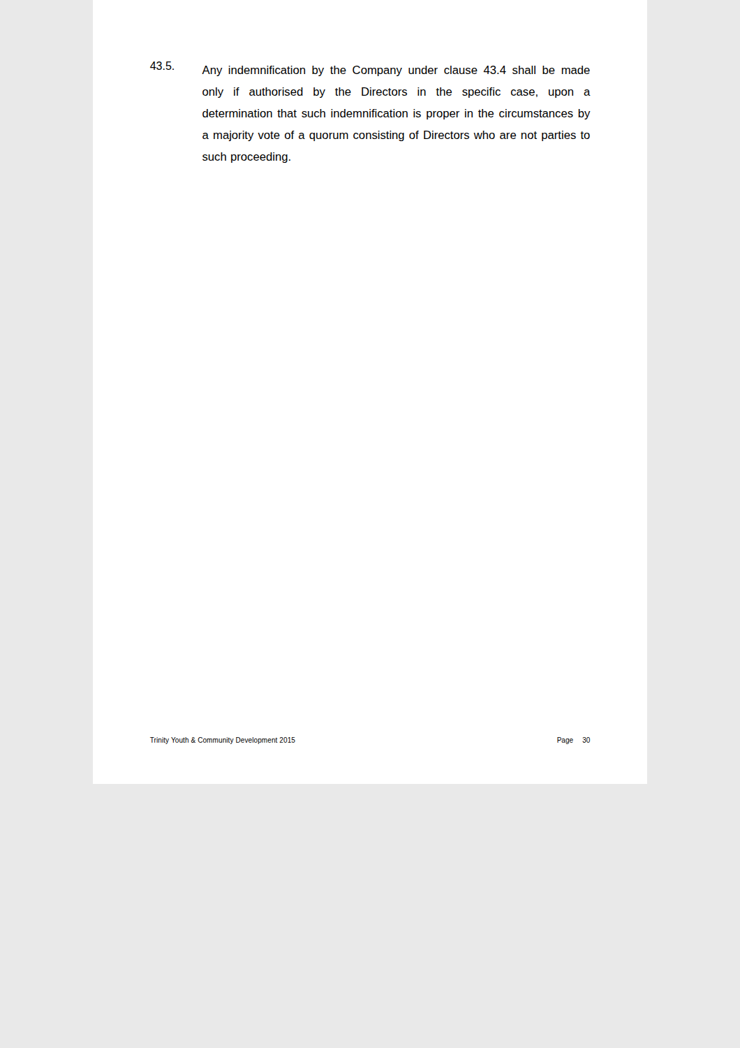43.5.
Any indemnification by the Company under clause 43.4 shall be made only if authorised by the Directors in the specific case, upon a determination that such indemnification is proper in the circumstances by a majority vote of a quorum consisting of Directors who are not parties to such proceeding.
Trinity Youth & Community Development 2015 Page 30